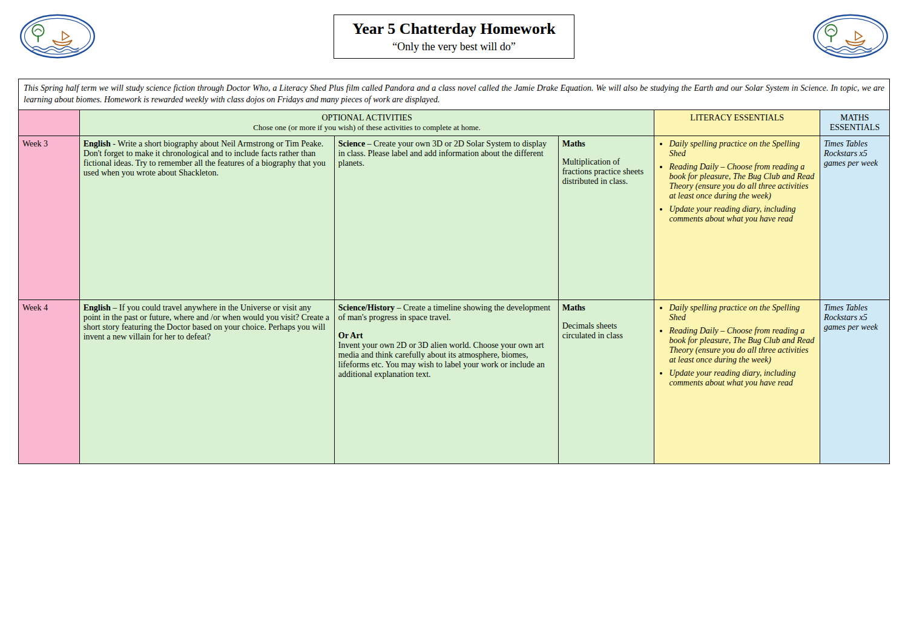Year 5 Chatterday Homework
“Only the very best will do”
This Spring half term we will study science fiction through Doctor Who, a Literacy Shed Plus film called Pandora and a class novel called the Jamie Drake Equation. We will also be studying the Earth and our Solar System in Science. In topic, we are learning about biomes. Homework is rewarded weekly with class dojos on Fridays and many pieces of work are displayed.
| | OPTIONAL ACTIVITIES Chose one (or more if you wish) of these activities to complete at home. | LITERACY ESSENTIALS | MATHS ESSENTIALS |
| --- | --- | --- | --- |
| Week 3 | English - Write a short biography about Neil Armstrong or Tim Peake. Don't forget to make it chronological and to include facts rather than fictional ideas. Try to remember all the features of a biography that you used when you wrote about Shackleton. | Science – Create your own 3D or 2D Solar System to display in class. Please label and add information about the different planets. | Maths Multiplication of fractions practice sheets distributed in class. | Daily spelling practice on the Spelling Shed Reading Daily – Choose from reading a book for pleasure, The Bug Club and Read Theory (ensure you do all three activities at least once during the week) Update your reading diary, including comments about what you have read | Times Tables Rockstars x5 games per week |
| Week 4 | English – If you could travel anywhere in the Universe or visit any point in the past or future, where and /or when would you visit? Create a short story featuring the Doctor based on your choice. Perhaps you will invent a new villain for her to defeat? | Science/History – Create a timeline showing the development of man's progress in space travel. Or Art Invent your own 2D or 3D alien world. Choose your own art media and think carefully about its atmosphere, biomes, lifeforms etc. You may wish to label your work or include an additional explanation text. | Maths Decimals sheets circulated in class | Daily spelling practice on the Spelling Shed Reading Daily – Choose from reading a book for pleasure, The Bug Club and Read Theory (ensure you do all three activities at least once during the week) Update your reading diary, including comments about what you have read | Times Tables Rockstars x5 games per week |